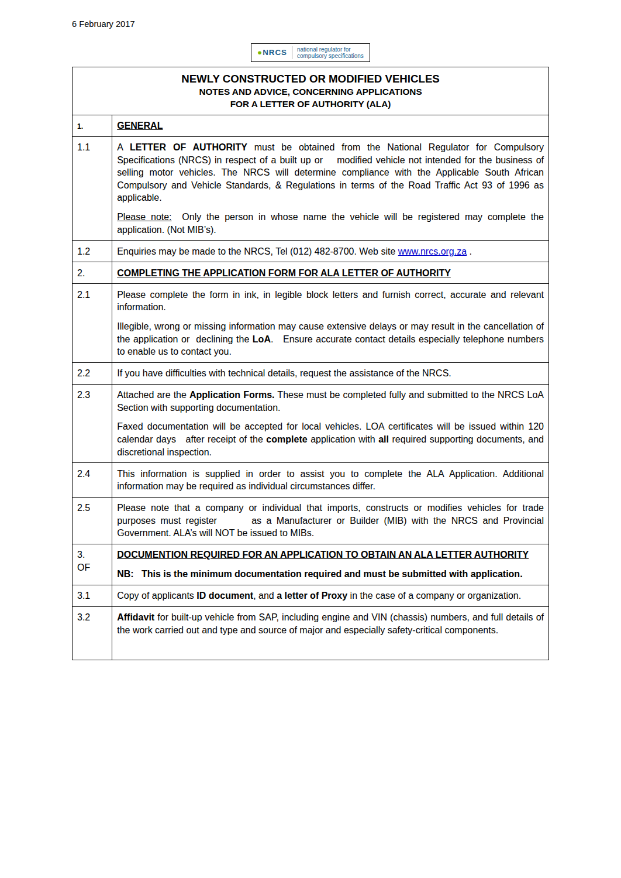6 February 2017
●NRCS national regulator for
compulsory specifications
| NEWLY CONSTRUCTED OR MODIFIED VEHICLES NOTES AND ADVICE, CONCERNING APPLICATIONS FOR A LETTER OF AUTHORITY (ALA) |
| 1. | GENERAL |
| 1.1 | A LETTER OF AUTHORITY must be obtained from the National Regulator for Compulsory Specifications (NRCS) in respect of a built up or modified vehicle not intended for the business of selling motor vehicles. The NRCS will determine compliance with the Applicable South African Compulsory and Vehicle Standards, & Regulations in terms of the Road Traffic Act 93 of 1996 as applicable. Please note: Only the person in whose name the vehicle will be registered may complete the application. (Not MIB’s). |
| 1.2 | Enquiries may be made to the NRCS, Tel (012) 482-8700. Web site www.nrcs.org.za . |
| 2. | COMPLETING THE APPLICATION FORM FOR ALA LETTER OF AUTHORITY |
| 2.1 | Please complete the form in ink, in legible block letters and furnish correct, accurate and relevant information. Illegible, wrong or missing information may cause extensive delays or may result in the cancellation of the application or declining the LoA . Ensure accurate contact details especially telephone numbers to enable us to contact you. |
| 2.2 | If you have difficulties with technical details, request the assistance of the NRCS. |
| 2.3 | Attached are the Application Forms. These must be completed fully and submitted to the NRCS LoA Section with supporting documentation. Faxed documentation will be accepted for local vehicles. LOA certificates will be issued within 120 calendar days after receipt of the complete application with all required supporting documents, and discretional inspection. |
| 2.4 | This information is supplied in order to assist you to complete the ALA Application. Additional information may be required as individual circumstances differ. |
| 2.5 | Please note that a company or individual that imports, constructs or modifies vehicles for trade purposes must register as a Manufacturer or Builder (MIB) with the NRCS and Provincial Government. ALA’s will NOT be issued to MIBs. |
| 3. OF | DOCUMENTION REQUIRED FOR AN APPLICATION TO OBTAIN AN ALA LETTER AUTHORITY NB: This is the minimum documentation required and must be submitted with application. |
| 3.1 | Copy of applicants ID document , and a letter of Proxy in the case of a company or organization. |
| 3.2 | Affidavit for built-up vehicle from SAP, including engine and VIN (chassis) numbers, and full details of the work carried out and type and source of major and especially safety-critical components. |